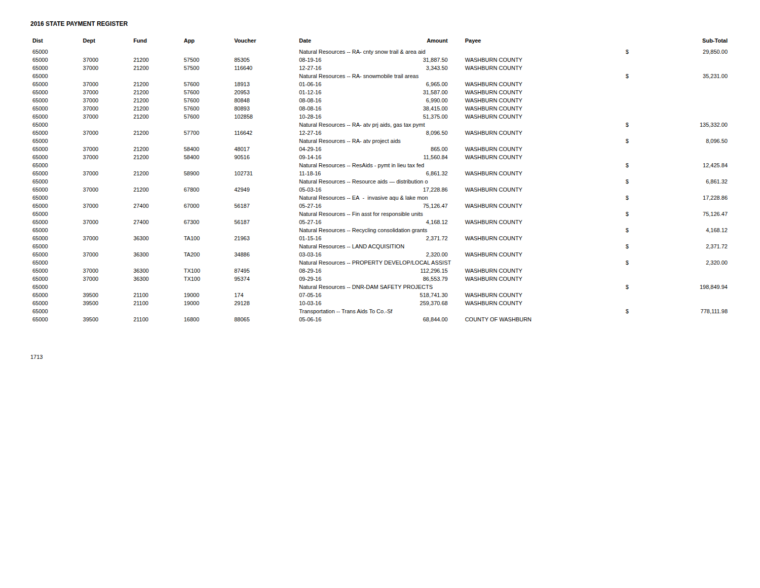2016 STATE PAYMENT REGISTER
| Dist | Dept | Fund | App | Voucher | Date | Amount | Payee | | Sub-Total |
| --- | --- | --- | --- | --- | --- | --- | --- | --- | --- |
| 65000 | | | | | Natural Resources -- RA- cnty snow trail & area aid | | $ | 29,850.00 |
| 65000 | 37000 | 21200 | 57500 | 85305 | 08-19-16 | 31,887.50 | WASHBURN COUNTY | | |
| 65000 | 37000 | 21200 | 57500 | 116640 | 12-27-16 | 3,343.50 | WASHBURN COUNTY | | |
| 65000 | | | | | Natural Resources -- RA- snowmobile trail areas | | $ | 35,231.00 |
| 65000 | 37000 | 21200 | 57600 | 18913 | 01-06-16 | 6,965.00 | WASHBURN COUNTY | | |
| 65000 | 37000 | 21200 | 57600 | 20953 | 01-12-16 | 31,587.00 | WASHBURN COUNTY | | |
| 65000 | 37000 | 21200 | 57600 | 80848 | 08-08-16 | 6,990.00 | WASHBURN COUNTY | | |
| 65000 | 37000 | 21200 | 57600 | 80893 | 08-08-16 | 38,415.00 | WASHBURN COUNTY | | |
| 65000 | 37000 | 21200 | 57600 | 102858 | 10-28-16 | 51,375.00 | WASHBURN COUNTY | | |
| 65000 | | | | | Natural Resources -- RA- atv prj aids, gas tax pymt | | $ | 135,332.00 |
| 65000 | 37000 | 21200 | 57700 | 116642 | 12-27-16 | 8,096.50 | WASHBURN COUNTY | | |
| 65000 | | | | | Natural Resources -- RA- atv project aids | | $ | 8,096.50 |
| 65000 | 37000 | 21200 | 58400 | 48017 | 04-29-16 | 865.00 | WASHBURN COUNTY | | |
| 65000 | 37000 | 21200 | 58400 | 90516 | 09-14-16 | 11,560.84 | WASHBURN COUNTY | | |
| 65000 | | | | | Natural Resources -- ResAids - pymt in lieu tax fed | | $ | 12,425.84 |
| 65000 | 37000 | 21200 | 58900 | 102731 | 11-18-16 | 6,861.32 | WASHBURN COUNTY | | |
| 65000 | | | | | Natural Resources -- Resource aids — distribution o | | $ | 6,861.32 |
| 65000 | 37000 | 21200 | 67800 | 42949 | 05-03-16 | 17,228.86 | WASHBURN COUNTY | | |
| 65000 | | | | | Natural Resources -- EA - invasive aqu & lake mon | | $ | 17,228.86 |
| 65000 | 37000 | 27400 | 67000 | 56187 | 05-27-16 | 75,126.47 | WASHBURN COUNTY | | |
| 65000 | | | | | Natural Resources -- Fin asst for responsible units | | $ | 75,126.47 |
| 65000 | 37000 | 27400 | 67300 | 56187 | 05-27-16 | 4,168.12 | WASHBURN COUNTY | | |
| 65000 | | | | | Natural Resources -- Recycling consolidation grants | | $ | 4,168.12 |
| 65000 | 37000 | 36300 | TA100 | 21963 | 01-15-16 | 2,371.72 | WASHBURN COUNTY | | |
| 65000 | | | | | Natural Resources -- LAND ACQUISITION | | $ | 2,371.72 |
| 65000 | 37000 | 36300 | TA200 | 34886 | 03-03-16 | 2,320.00 | WASHBURN COUNTY | | |
| 65000 | | | | | Natural Resources -- PROPERTY DEVELOP/LOCAL ASSIST | | $ | 2,320.00 |
| 65000 | 37000 | 36300 | TX100 | 87495 | 08-29-16 | 112,296.15 | WASHBURN COUNTY | | |
| 65000 | 37000 | 36300 | TX100 | 95374 | 09-29-16 | 86,553.79 | WASHBURN COUNTY | | |
| 65000 | | | | | Natural Resources -- DNR-DAM SAFETY PROJECTS | | $ | 198,849.94 |
| 65000 | 39500 | 21100 | 19000 | 174 | 07-05-16 | 518,741.30 | WASHBURN COUNTY | | |
| 65000 | 39500 | 21100 | 19000 | 29128 | 10-03-16 | 259,370.68 | WASHBURN COUNTY | | |
| 65000 | | | | | Transportation -- Trans Aids To Co.-Sf | | $ | 778,111.98 |
| 65000 | 39500 | 21100 | 16800 | 88065 | 05-06-16 | 68,844.00 | COUNTY OF WASHBURN | | |
1713